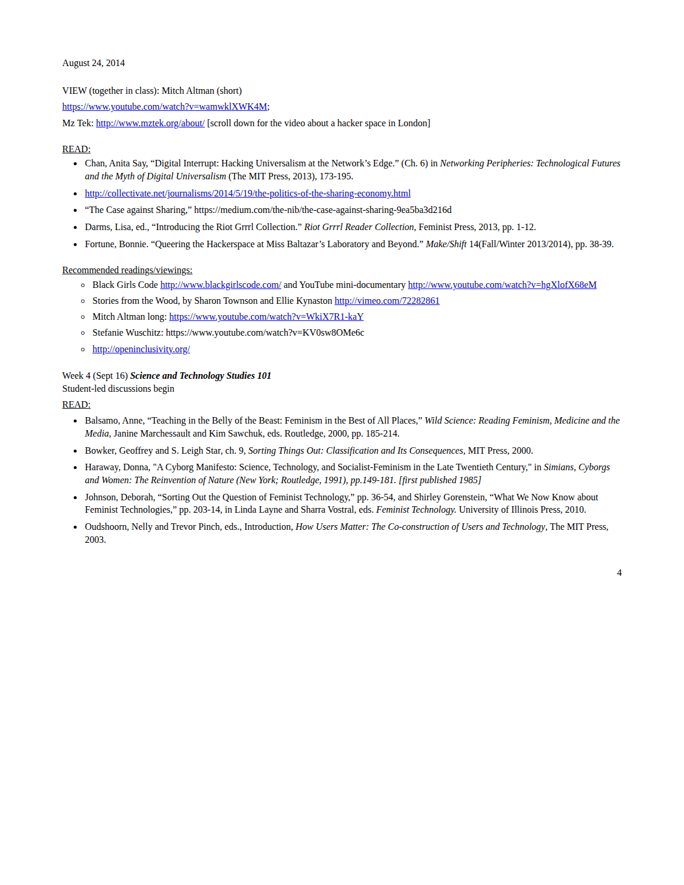August 24, 2014
VIEW (together in class): Mitch Altman (short)
https://www.youtube.com/watch?v=wamwklXWK4M;
Mz Tek: http://www.mztek.org/about/ [scroll down for the video about a hacker space in London]
READ:
Chan, Anita Say, “Digital Interrupt: Hacking Universalism at the Network’s Edge.” (Ch. 6) in Networking Peripheries: Technological Futures and the Myth of Digital Universalism (The MIT Press, 2013), 173-195.
http://collectivate.net/journalisms/2014/5/19/the-politics-of-the-sharing-economy.html
“The Case against Sharing,” https://medium.com/the-nib/the-case-against-sharing-9ea5ba3d216d
Darms, Lisa, ed., “Introducing the Riot Grrrl Collection.” Riot Grrrl Reader Collection, Feminist Press, 2013, pp. 1-12.
Fortune, Bonnie. “Queering the Hackerspace at Miss Baltazar’s Laboratory and Beyond.” Make/Shift 14(Fall/Winter 2013/2014), pp. 38-39.
Recommended readings/viewings:
Black Girls Code http://www.blackgirlscode.com/ and YouTube mini-documentary http://www.youtube.com/watch?v=hgXlofX68eM
Stories from the Wood, by Sharon Townson and Ellie Kynaston http://vimeo.com/72282861
Mitch Altman long: https://www.youtube.com/watch?v=WkiX7R1-kaY
Stefanie Wuschitz: https://www.youtube.com/watch?v=KV0sw8OMe6c
http://openinclusivity.org/
Week 4 (Sept 16) Science and Technology Studies 101
Student-led discussions begin
READ:
Balsamo, Anne, “Teaching in the Belly of the Beast: Feminism in the Best of All Places,” Wild Science: Reading Feminism, Medicine and the Media, Janine Marchessault and Kim Sawchuk, eds. Routledge, 2000, pp. 185-214.
Bowker, Geoffrey and S. Leigh Star, ch. 9, Sorting Things Out: Classification and Its Consequences, MIT Press, 2000.
Haraway, Donna, "A Cyborg Manifesto: Science, Technology, and Socialist-Feminism in the Late Twentieth Century," in Simians, Cyborgs and Women: The Reinvention of Nature (New York; Routledge, 1991), pp.149-181. [first published 1985]
Johnson, Deborah, “Sorting Out the Question of Feminist Technology,” pp. 36-54, and Shirley Gorenstein, “What We Now Know about Feminist Technologies,” pp. 203-14, in Linda Layne and Sharra Vostral, eds. Feminist Technology. University of Illinois Press, 2010.
Oudshoorn, Nelly and Trevor Pinch, eds., Introduction, How Users Matter: The Co-construction of Users and Technology, The MIT Press, 2003.
4